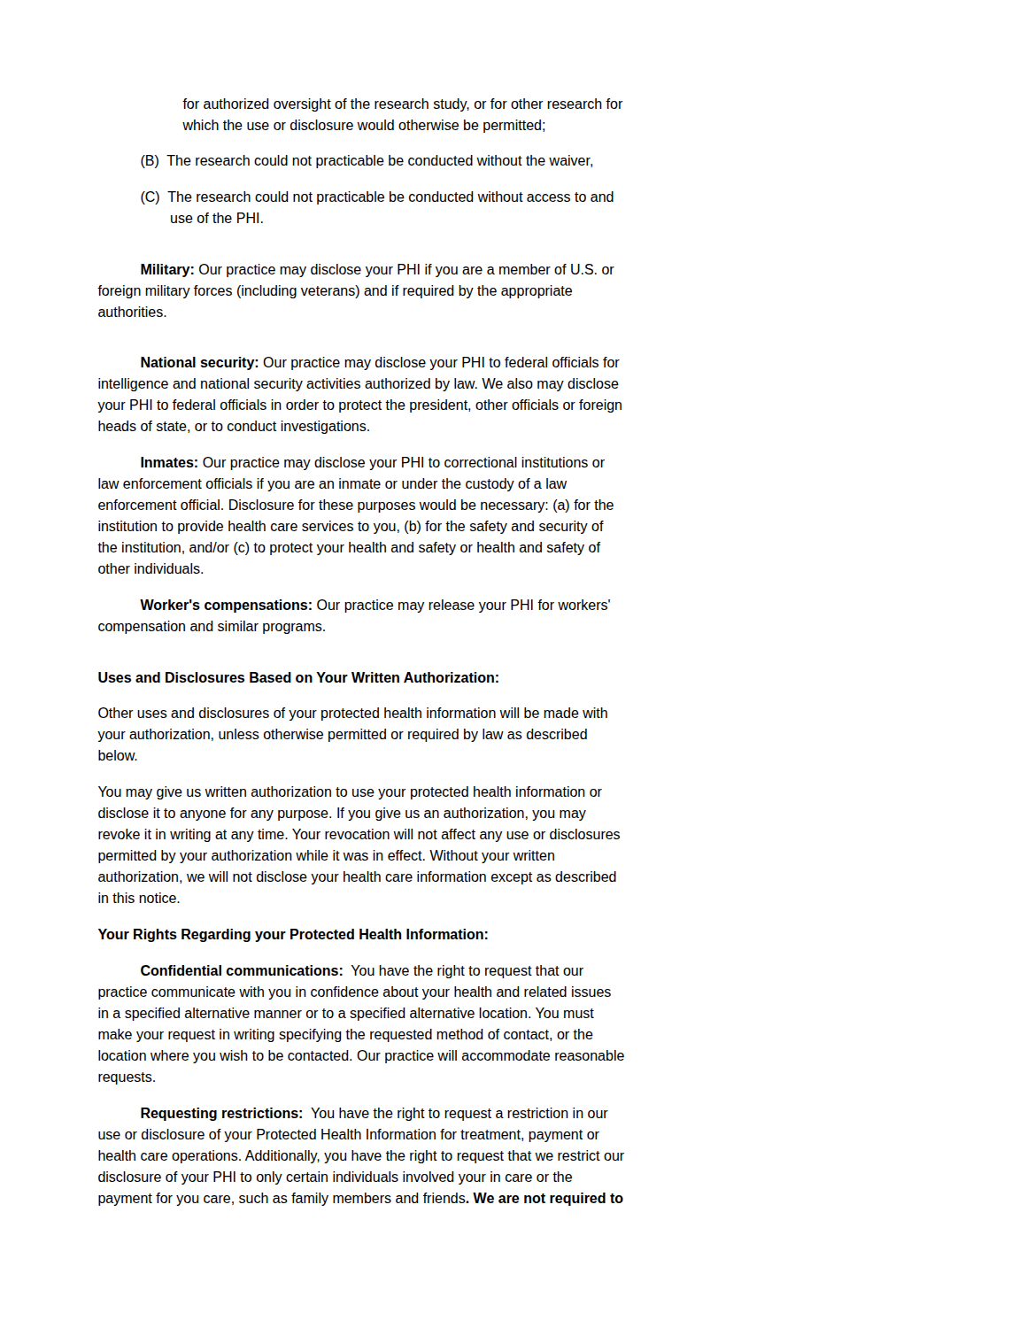for authorized oversight of the research study, or for other research for which the use or disclosure would otherwise be permitted;
(B) The research could not practicable be conducted without the waiver,
(C) The research could not practicable be conducted without access to and use of the PHI.
Military: Our practice may disclose your PHI if you are a member of U.S. or foreign military forces (including veterans) and if required by the appropriate authorities.
National security: Our practice may disclose your PHI to federal officials for intelligence and national security activities authorized by law. We also may disclose your PHI to federal officials in order to protect the president, other officials or foreign heads of state, or to conduct investigations.
Inmates: Our practice may disclose your PHI to correctional institutions or law enforcement officials if you are an inmate or under the custody of a law enforcement official. Disclosure for these purposes would be necessary: (a) for the institution to provide health care services to you, (b) for the safety and security of the institution, and/or (c) to protect your health and safety or health and safety of other individuals.
Worker's compensations: Our practice may release your PHI for workers' compensation and similar programs.
Uses and Disclosures Based on Your Written Authorization:
Other uses and disclosures of your protected health information will be made with your authorization, unless otherwise permitted or required by law as described below.
You may give us written authorization to use your protected health information or disclose it to anyone for any purpose. If you give us an authorization, you may revoke it in writing at any time. Your revocation will not affect any use or disclosures permitted by your authorization while it was in effect. Without your written authorization, we will not disclose your health care information except as described in this notice.
Your Rights Regarding your Protected Health Information:
Confidential communications: You have the right to request that our practice communicate with you in confidence about your health and related issues in a specified alternative manner or to a specified alternative location. You must make your request in writing specifying the requested method of contact, or the location where you wish to be contacted. Our practice will accommodate reasonable requests.
Requesting restrictions: You have the right to request a restriction in our use or disclosure of your Protected Health Information for treatment, payment or health care operations. Additionally, you have the right to request that we restrict our disclosure of your PHI to only certain individuals involved your in care or the payment for you care, such as family members and friends. We are not required to